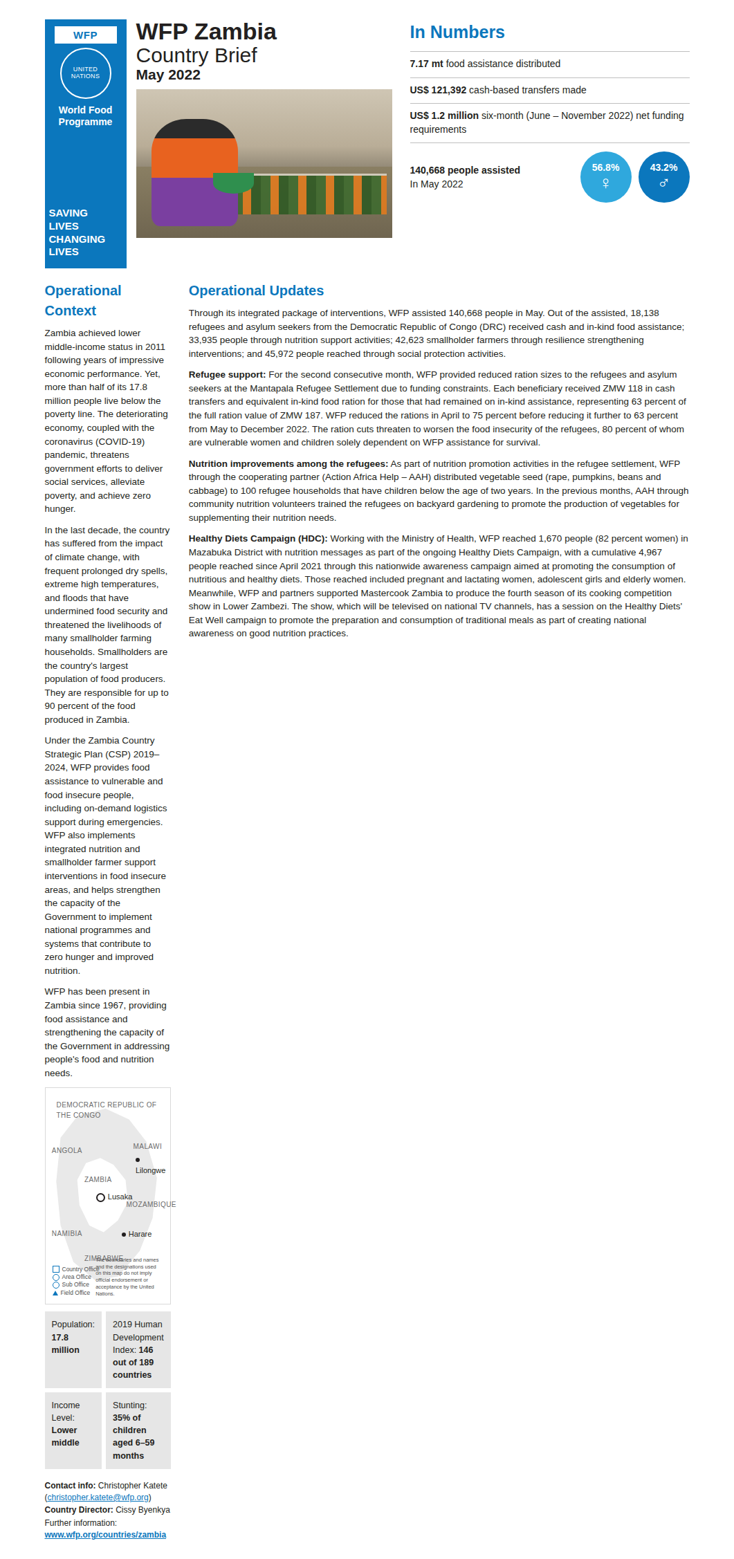WFP
United Nations
World Food
Programme
SAVING
LIVES
CHANGING
LIVES
WFP Zambia Country Brief May 2022
In Numbers
7.17 mt food assistance distributed
US$ 121,392 cash-based transfers made
US$ 1.2 million six-month (June – November 2022) net funding requirements
140,668 people assisted In May 2022
56.8% ♀
43.2% ♂
Operational Context
Zambia achieved lower middle-income status in 2011 following years of impressive economic performance. Yet, more than half of its 17.8 million people live below the poverty line. The deteriorating economy, coupled with the coronavirus (COVID-19) pandemic, threatens government efforts to deliver social services, alleviate poverty, and achieve zero hunger.
In the last decade, the country has suffered from the impact of climate change, with frequent prolonged dry spells, extreme high temperatures, and floods that have undermined food security and threatened the livelihoods of many smallholder farming households. Smallholders are the country's largest population of food producers. They are responsible for up to 90 percent of the food produced in Zambia.
Under the Zambia Country Strategic Plan (CSP) 2019–2024, WFP provides food assistance to vulnerable and food insecure people, including on-demand logistics support during emergencies. WFP also implements integrated nutrition and smallholder farmer support interventions in food insecure areas, and helps strengthen the capacity of the Government to implement national programmes and systems that contribute to zero hunger and improved nutrition.
WFP has been present in Zambia since 1967, providing food assistance and strengthening the capacity of the Government in addressing people's food and nutrition needs.
Democratic Republic of the Congo
Angola
Zambia
Malawi
Mozambique
Namibia
Zimbabwe
Lilongwe
Lusaka
Harare
Country Office
Area Office
Sub Office
Field Office
The boundaries and names and the designations used on this map do not imply official endorsement or acceptance by the United Nations.
Population: 17.8 million
2019 Human Development Index: 146 out of 189 countries
Income Level: Lower middle
Stunting: 35% of children aged 6–59 months
Contact info: Christopher Katete (christopher.katete@wfp.org)
Country Director: Cissy Byenkya
Further information: www.wfp.org/countries/zambia
Operational Updates
Through its integrated package of interventions, WFP assisted 140,668 people in May. Out of the assisted, 18,138 refugees and asylum seekers from the Democratic Republic of Congo (DRC) received cash and in-kind food assistance; 33,935 people through nutrition support activities; 42,623 smallholder farmers through resilience strengthening interventions; and 45,972 people reached through social protection activities.
Refugee support: For the second consecutive month, WFP provided reduced ration sizes to the refugees and asylum seekers at the Mantapala Refugee Settlement due to funding constraints. Each beneficiary received ZMW 118 in cash transfers and equivalent in-kind food ration for those that had remained on in-kind assistance, representing 63 percent of the full ration value of ZMW 187. WFP reduced the rations in April to 75 percent before reducing it further to 63 percent from May to December 2022. The ration cuts threaten to worsen the food insecurity of the refugees, 80 percent of whom are vulnerable women and children solely dependent on WFP assistance for survival.
Nutrition improvements among the refugees: As part of nutrition promotion activities in the refugee settlement, WFP through the cooperating partner (Action Africa Help – AAH) distributed vegetable seed (rape, pumpkins, beans and cabbage) to 100 refugee households that have children below the age of two years. In the previous months, AAH through community nutrition volunteers trained the refugees on backyard gardening to promote the production of vegetables for supplementing their nutrition needs.
Healthy Diets Campaign (HDC): Working with the Ministry of Health, WFP reached 1,670 people (82 percent women) in Mazabuka District with nutrition messages as part of the ongoing Healthy Diets Campaign, with a cumulative 4,967 people reached since April 2021 through this nationwide awareness campaign aimed at promoting the consumption of nutritious and healthy diets. Those reached included pregnant and lactating women, adolescent girls and elderly women. Meanwhile, WFP and partners supported Mastercook Zambia to produce the fourth season of its cooking competition show in Lower Zambezi. The show, which will be televised on national TV channels, has a session on the Healthy Diets' Eat Well campaign to promote the preparation and consumption of traditional meals as part of creating national awareness on good nutrition practices.